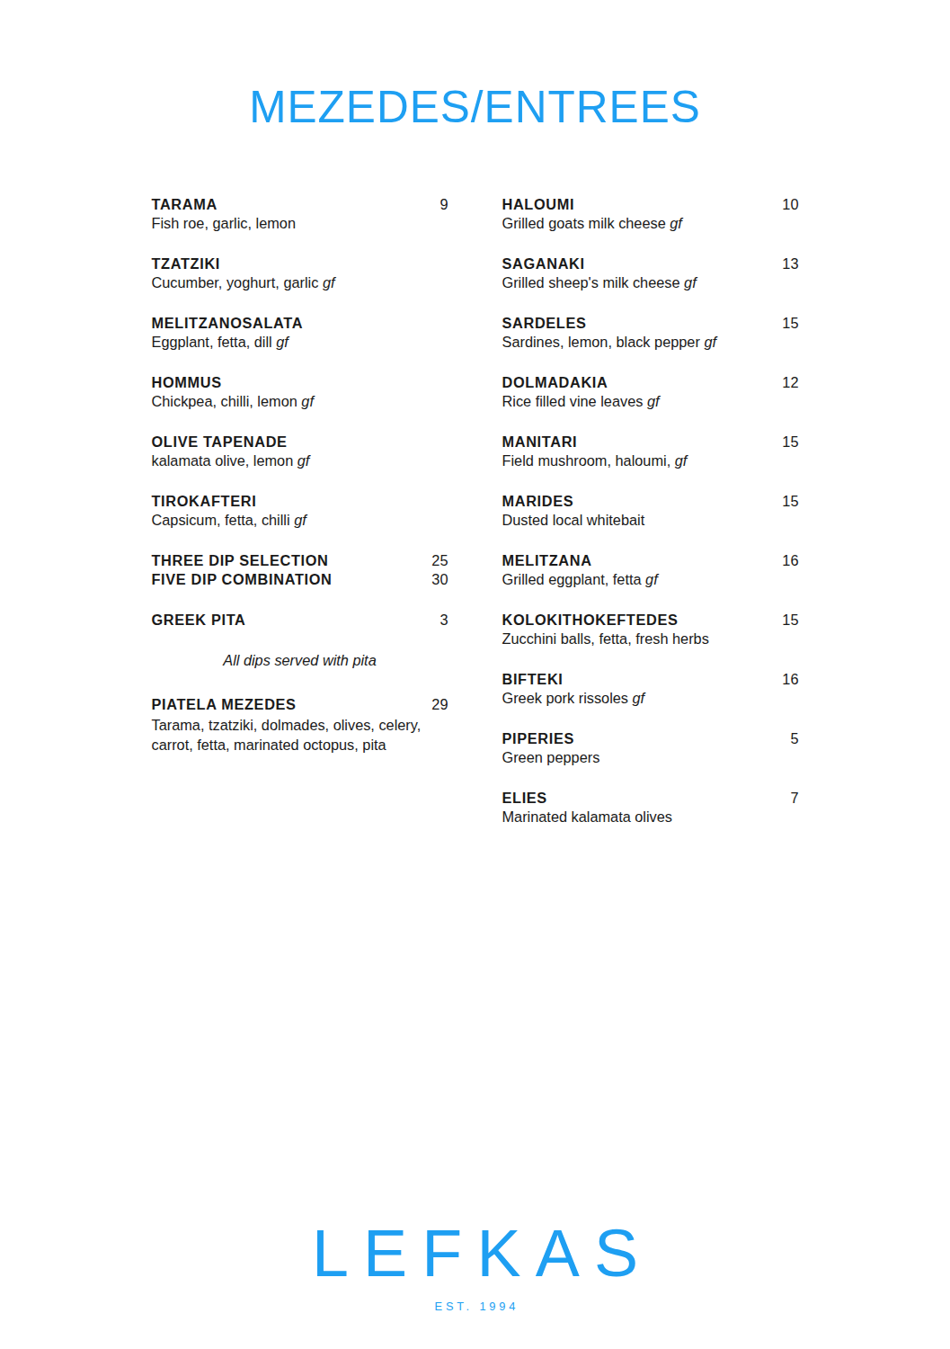Mezedes/Entrees
Tarama 9
Fish roe, garlic, lemon
Tzatziki
Cucumber, yoghurt, garlic gf
Melitzanosalata
Eggplant, fetta, dill gf
Hommus
Chickpea, chilli, lemon gf
Olive Tapenade
kalamata olive, lemon gf
Tirokafteri
Capsicum, fetta, chilli gf
Three Dip Selection 25
Five Dip Combination 30
Greek Pita 3
All dips served with pita
Piatela Mezedes 29
Tarama, tzatziki, dolmades, olives, celery, carrot, fetta, marinated octopus, pita
Haloumi 10
Grilled goats milk cheese gf
Saganaki 13
Grilled sheep's milk cheese gf
Sardeles 15
Sardines, lemon, black pepper gf
Dolmadakia 12
Rice filled vine leaves gf
Manitari 15
Field mushroom, haloumi, gf
Marides 15
Dusted local whitebait
Melitzana 16
Grilled eggplant, fetta gf
Kolokithokeftedes 15
Zucchini balls, fetta, fresh herbs
Bifteki 16
Greek pork rissoles gf
Piperies 5
Green peppers
Elies 7
Marinated kalamata olives
Lefkas
EST. 1994